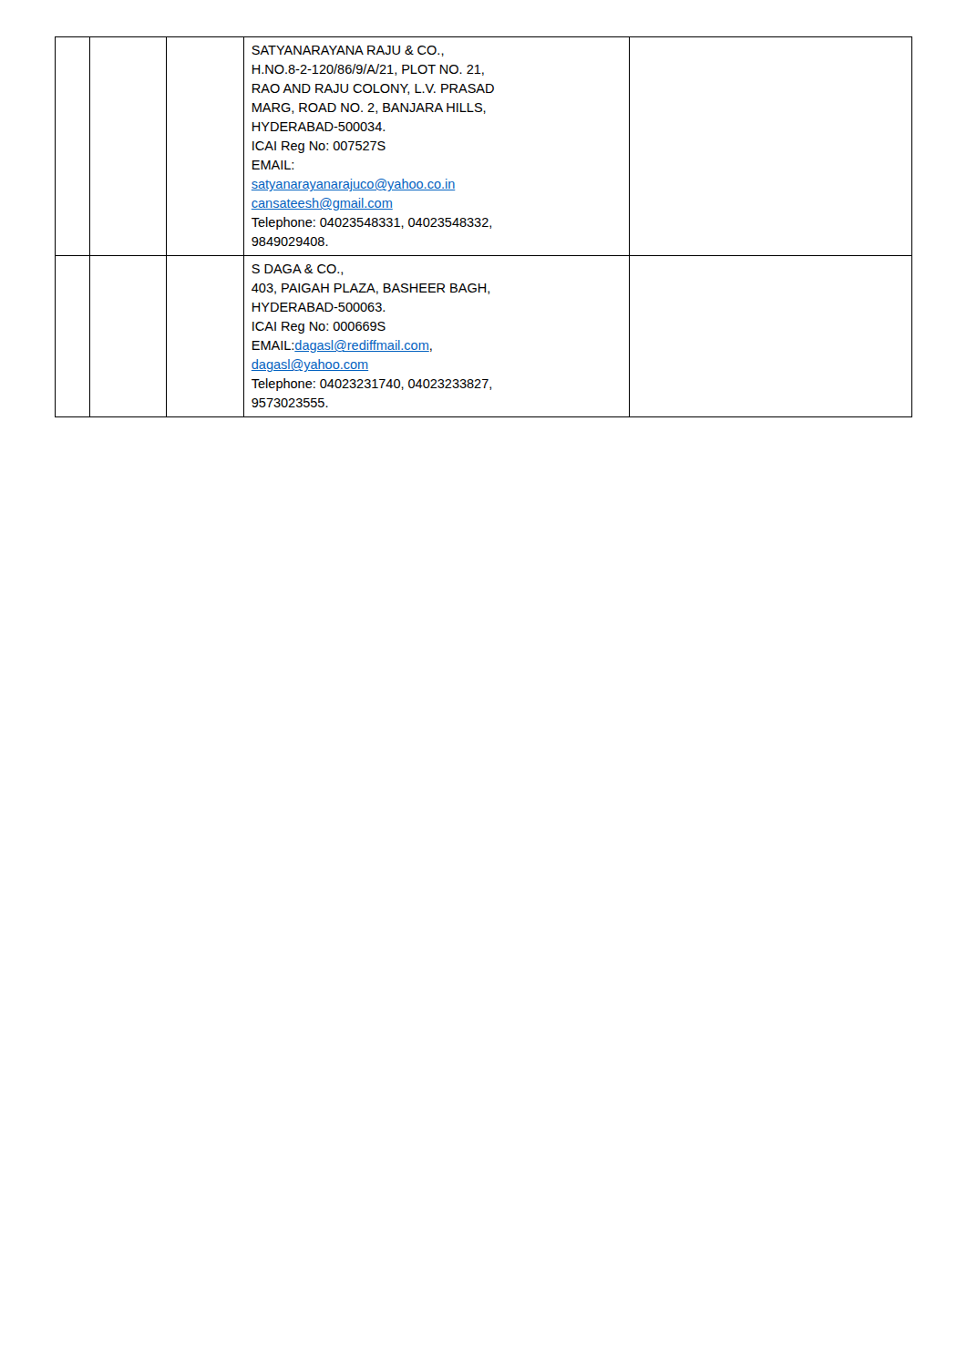| | | | SATYANARAYANA RAJU & CO., H.NO.8-2-120/86/9/A/21, PLOT NO. 21, RAO AND RAJU COLONY, L.V. PRASAD MARG, ROAD NO. 2, BANJARA HILLS, HYDERABAD-500034. ICAI Reg No: 007527S EMAIL: satyanarayanarajuco@yahoo.co.in cansateesh@gmail.com Telephone: 04023548331, 04023548332, 9849029408. | |
| | | | S DAGA & CO., 403, PAIGAH PLAZA, BASHEER BAGH, HYDERABAD-500063. ICAI Reg No: 000669S EMAIL: dagasl@rediffmail.com , dagasl@yahoo.com Telephone: 04023231740, 04023233827, 9573023555. | |